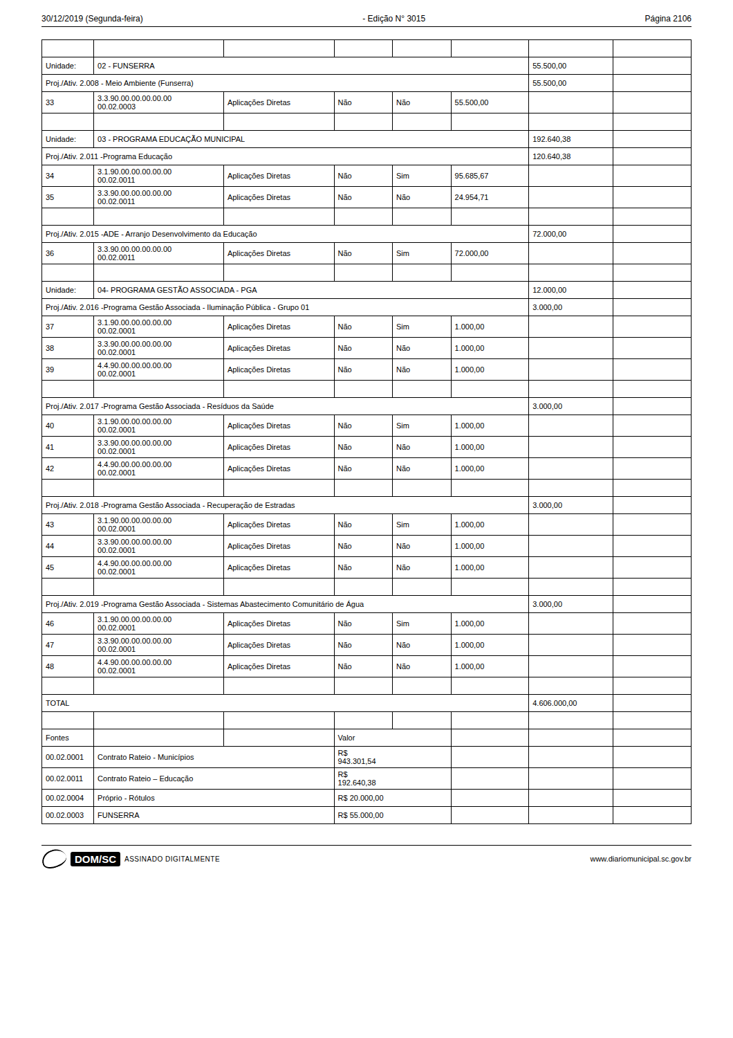30/12/2019 (Segunda-feira)
- Edição N° 3015
Página 2106
| Unidade: | 02 - FUNSERRA | 55.500,00 | |
| Proj./Ativ. 2.008 - Meio Ambiente (Funserra) | 55.500,00 | |
| 33 | 3.3.90.00.00.00.00.00 00.02.0003 | Aplicações Diretas | Não | Não | 55.500,00 | | |
| Unidade: | 03 - PROGRAMA EDUCAÇÃO MUNICIPAL | 192.640,38 | |
| Proj./Ativ. 2.011 -Programa Educação | 120.640,38 | |
| 34 | 3.1.90.00.00.00.00.00 00.02.0011 | Aplicações Diretas | Não | Sim | 95.685,67 | | |
| 35 | 3.3.90.00.00.00.00.00 00.02.0011 | Aplicações Diretas | Não | Não | 24.954,71 | | |
| Proj./Ativ. 2.015 -ADE - Arranjo Desenvolvimento da Educação | 72.000,00 | |
| 36 | 3.3.90.00.00.00.00.00 00.02.0011 | Aplicações Diretas | Não | Sim | 72.000,00 | | |
| Unidade: | 04- PROGRAMA GESTÃO ASSOCIADA - PGA | 12.000,00 | |
| Proj./Ativ. 2.016 -Programa Gestão Associada - Iluminação Pública - Grupo 01 | 3.000,00 | |
| 37 | 3.1.90.00.00.00.00.00 00.02.0001 | Aplicações Diretas | Não | Sim | 1.000,00 | | |
| 38 | 3.3.90.00.00.00.00.00 00.02.0001 | Aplicações Diretas | Não | Não | 1.000,00 | | |
| 39 | 4.4.90.00.00.00.00.00 00.02.0001 | Aplicações Diretas | Não | Não | 1.000,00 | | |
| Proj./Ativ. 2.017 -Programa Gestão Associada - Resíduos da Saúde | 3.000,00 | |
| 40 | 3.1.90.00.00.00.00.00 00.02.0001 | Aplicações Diretas | Não | Sim | 1.000,00 | | |
| 41 | 3.3.90.00.00.00.00.00 00.02.0001 | Aplicações Diretas | Não | Não | 1.000,00 | | |
| 42 | 4.4.90.00.00.00.00.00 00.02.0001 | Aplicações Diretas | Não | Não | 1.000,00 | | |
| Proj./Ativ. 2.018 -Programa Gestão Associada - Recuperação de Estradas | 3.000,00 | |
| 43 | 3.1.90.00.00.00.00.00 00.02.0001 | Aplicações Diretas | Não | Sim | 1.000,00 | | |
| 44 | 3.3.90.00.00.00.00.00 00.02.0001 | Aplicações Diretas | Não | Não | 1.000,00 | | |
| 45 | 4.4.90.00.00.00.00.00 00.02.0001 | Aplicações Diretas | Não | Não | 1.000,00 | | |
| Proj./Ativ. 2.019 -Programa Gestão Associada - Sistemas Abastecimento Comunitário de Água | 3.000,00 | |
| 46 | 3.1.90.00.00.00.00.00 00.02.0001 | Aplicações Diretas | Não | Sim | 1.000,00 | | |
| 47 | 3.3.90.00.00.00.00.00 00.02.0001 | Aplicações Diretas | Não | Não | 1.000,00 | | |
| 48 | 4.4.90.00.00.00.00.00 00.02.0001 | Aplicações Diretas | Não | Não | 1.000,00 | | |
| TOTAL | 4.606.000,00 | |
| Fontes | | | Valor | | | |
| 00.02.0001 | Contrato Rateio - Municípios | R$ 943.301,54 | | | |
| 00.02.0011 | Contrato Rateio – Educação | R$ 192.640,38 | | | |
| 00.02.0004 | Próprio - Rótulos | R$ 20.000,00 | | | |
| 00.02.0003 | FUNSERRA | R$ 55.000,00 | | | |
DOM/SC ASSINADO DIGITALMENTE
www.diariomunicipal.sc.gov.br